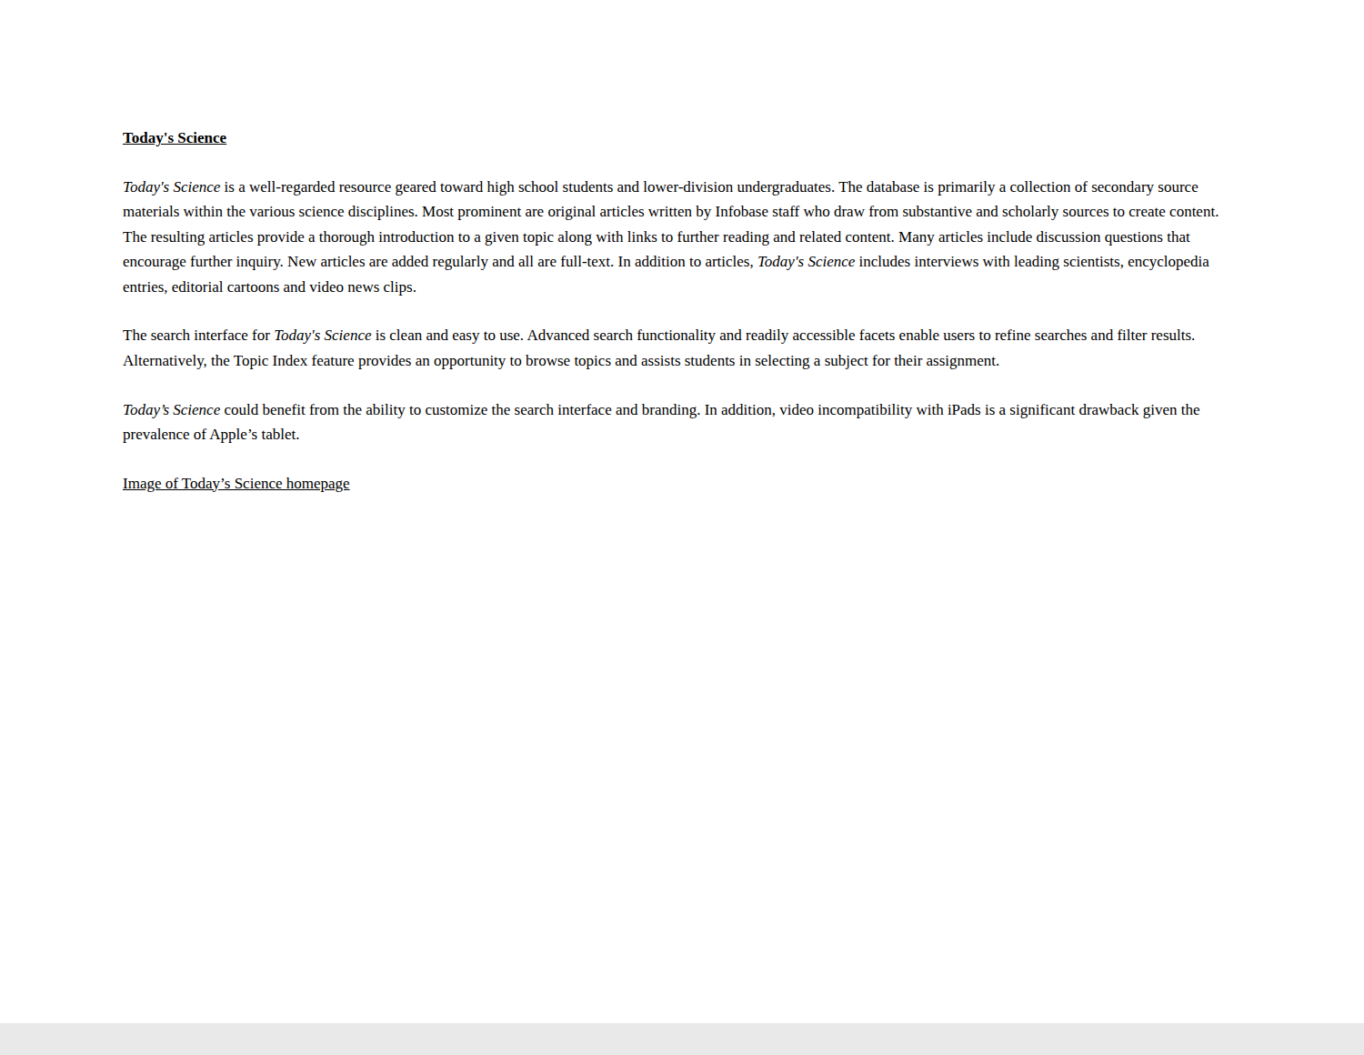Today's Science
Today's Science is a well-regarded resource geared toward high school students and lower-division undergraduates. The database is primarily a collection of secondary source materials within the various science disciplines. Most prominent are original articles written by Infobase staff who draw from substantive and scholarly sources to create content. The resulting articles provide a thorough introduction to a given topic along with links to further reading and related content. Many articles include discussion questions that encourage further inquiry. New articles are added regularly and all are full-text. In addition to articles, Today's Science includes interviews with leading scientists, encyclopedia entries, editorial cartoons and video news clips.
The search interface for Today's Science is clean and easy to use. Advanced search functionality and readily accessible facets enable users to refine searches and filter results. Alternatively, the Topic Index feature provides an opportunity to browse topics and assists students in selecting a subject for their assignment.
Today’s Science could benefit from the ability to customize the search interface and branding. In addition, video incompatibility with iPads is a significant drawback given the prevalence of Apple’s tablet.
Image of Today’s Science homepage